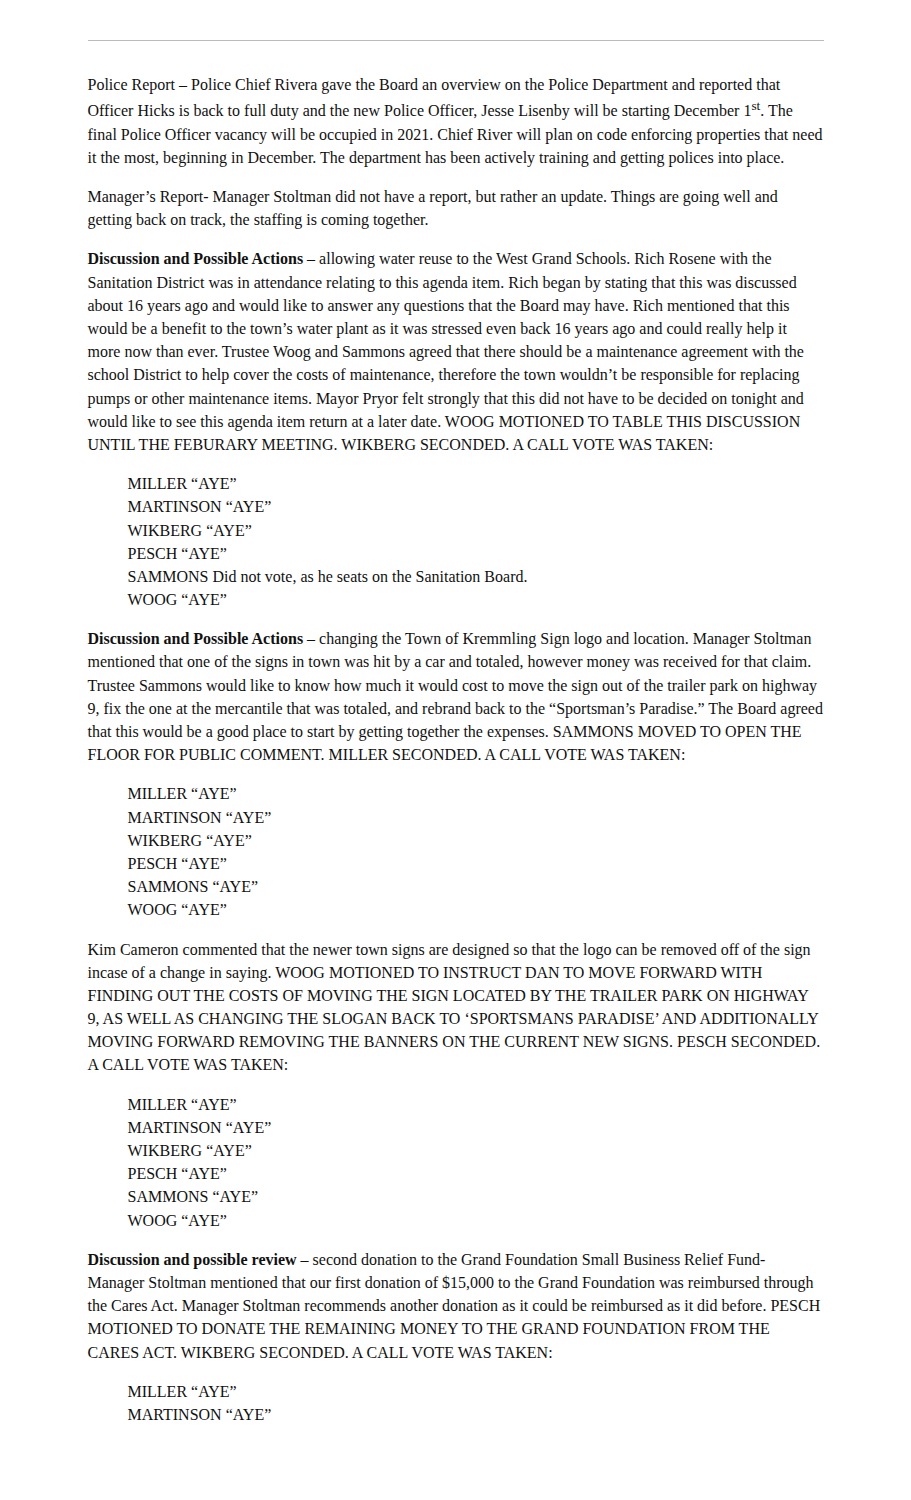Police Report – Police Chief Rivera gave the Board an overview on the Police Department and reported that Officer Hicks is back to full duty and the new Police Officer, Jesse Lisenby will be starting December 1st. The final Police Officer vacancy will be occupied in 2021. Chief River will plan on code enforcing properties that need it the most, beginning in December. The department has been actively training and getting polices into place.
Manager’s Report- Manager Stoltman did not have a report, but rather an update. Things are going well and getting back on track, the staffing is coming together.
Discussion and Possible Actions – allowing water reuse to the West Grand Schools. Rich Rosene with the Sanitation District was in attendance relating to this agenda item. Rich began by stating that this was discussed about 16 years ago and would like to answer any questions that the Board may have. Rich mentioned that this would be a benefit to the town’s water plant as it was stressed even back 16 years ago and could really help it more now than ever. Trustee Woog and Sammons agreed that there should be a maintenance agreement with the school District to help cover the costs of maintenance, therefore the town wouldn’t be responsible for replacing pumps or other maintenance items. Mayor Pryor felt strongly that this did not have to be decided on tonight and would like to see this agenda item return at a later date. WOOG MOTIONED TO TABLE THIS DISCUSSION UNTIL THE FEBURARY MEETING. WIKBERG SECONDED. A CALL VOTE WAS TAKEN:
MILLER “AYE”
MARTINSON “AYE”
WIKBERG “AYE”
PESCH “AYE”
SAMMONS Did not vote, as he seats on the Sanitation Board.
WOOG “AYE”
Discussion and Possible Actions – changing the Town of Kremmling Sign logo and location. Manager Stoltman mentioned that one of the signs in town was hit by a car and totaled, however money was received for that claim. Trustee Sammons would like to know how much it would cost to move the sign out of the trailer park on highway 9, fix the one at the mercantile that was totaled, and rebrand back to the “Sportsman’s Paradise.” The Board agreed that this would be a good place to start by getting together the expenses. SAMMONS MOVED TO OPEN THE FLOOR FOR PUBLIC COMMENT. MILLER SECONDED. A CALL VOTE WAS TAKEN:
MILLER “AYE”
MARTINSON “AYE”
WIKBERG “AYE”
PESCH “AYE”
SAMMONS “AYE”
WOOG “AYE”
Kim Cameron commented that the newer town signs are designed so that the logo can be removed off of the sign incase of a change in saying. WOOG MOTIONED TO INSTRUCT DAN TO MOVE FORWARD WITH FINDING OUT THE COSTS OF MOVING THE SIGN LOCATED BY THE TRAILER PARK ON HIGHWAY 9, AS WELL AS CHANGING THE SLOGAN BACK TO ‘SPORTSMANS PARADISE’ AND ADDITIONALLY MOVING FORWARD REMOVING THE BANNERS ON THE CURRENT NEW SIGNS. PESCH SECONDED. A CALL VOTE WAS TAKEN:
MILLER “AYE”
MARTINSON “AYE”
WIKBERG “AYE”
PESCH “AYE”
SAMMONS “AYE”
WOOG “AYE”
Discussion and possible review – second donation to the Grand Foundation Small Business Relief Fund- Manager Stoltman mentioned that our first donation of $15,000 to the Grand Foundation was reimbursed through the Cares Act. Manager Stoltman recommends another donation as it could be reimbursed as it did before. PESCH MOTIONED TO DONATE THE REMAINING MONEY TO THE GRAND FOUNDATION FROM THE CARES ACT. WIKBERG SECONDED. A CALL VOTE WAS TAKEN:
MILLER “AYE”
MARTINSON “AYE”